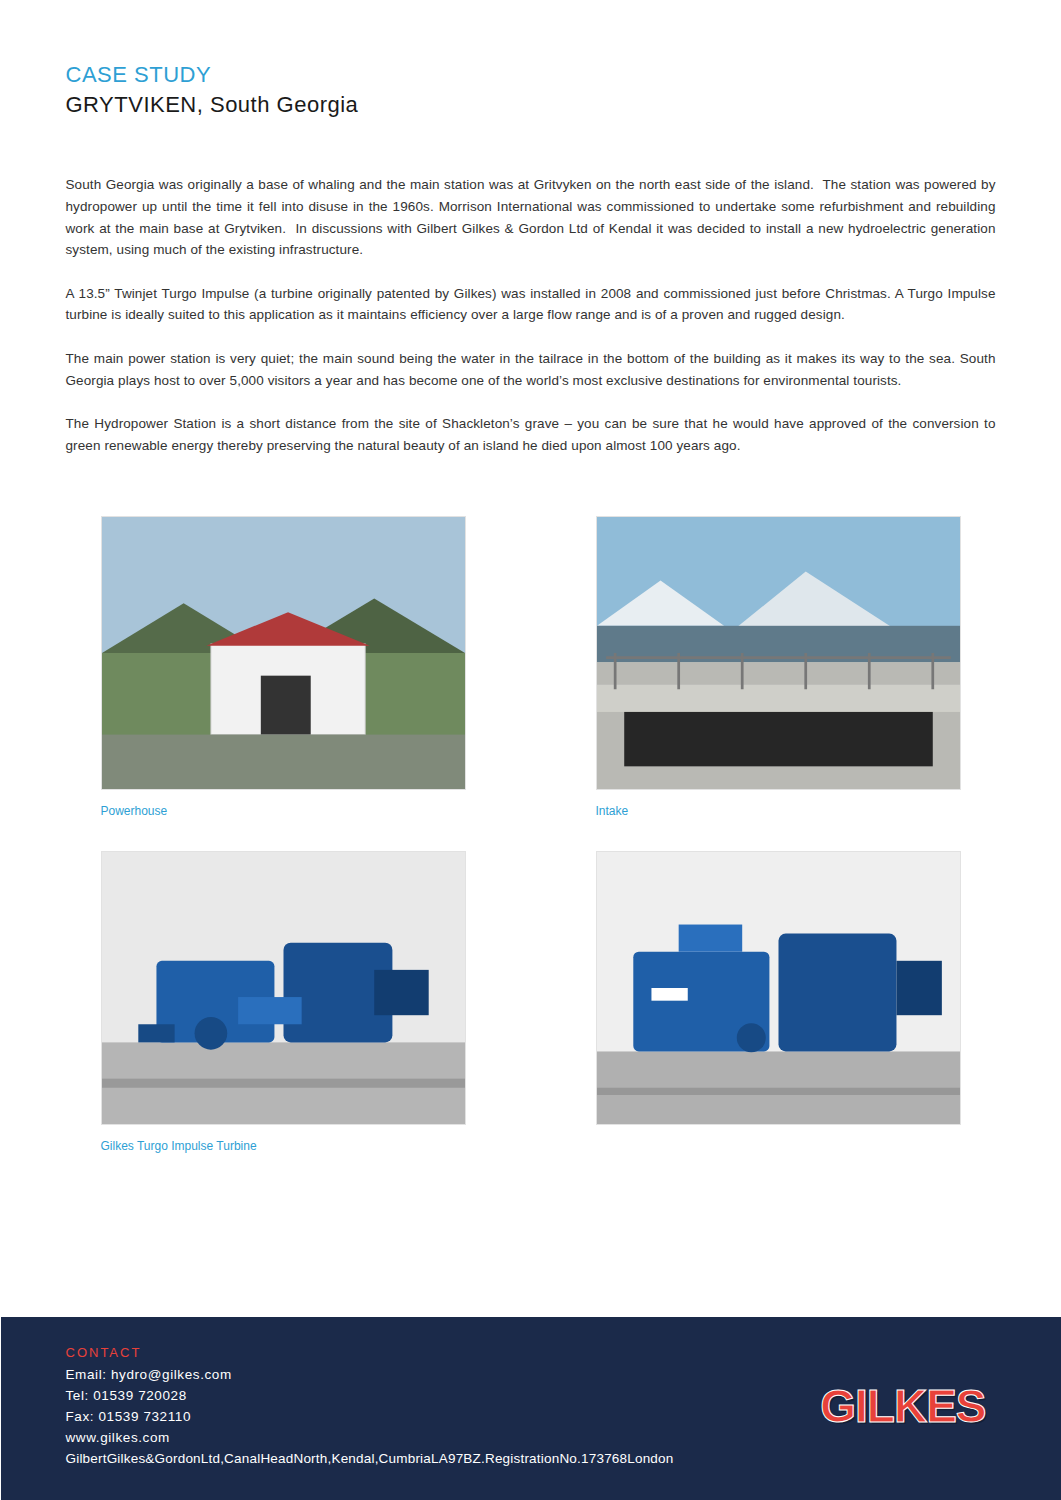CASE STUDY GRYTVIKEN, South Georgia
South Georgia was originally a base of whaling and the main station was at Gritvyken on the north east side of the island. The station was powered by hydropower up until the time it fell into disuse in the 1960s. Morrison International was commissioned to undertake some refurbishment and rebuilding work at the main base at Grytviken. In discussions with Gilbert Gilkes & Gordon Ltd of Kendal it was decided to install a new hydroelectric generation system, using much of the existing infrastructure.
A 13.5” Twinjet Turgo Impulse (a turbine originally patented by Gilkes) was installed in 2008 and commissioned just before Christmas. A Turgo Impulse turbine is ideally suited to this application as it maintains efficiency over a large flow range and is of a proven and rugged design.
The main power station is very quiet; the main sound being the water in the tailrace in the bottom of the building as it makes its way to the sea. South Georgia plays host to over 5,000 visitors a year and has become one of the world’s most exclusive destinations for environmental tourists.
The Hydropower Station is a short distance from the site of Shackleton’s grave – you can be sure that he would have approved of the conversion to green renewable energy thereby preserving the natural beauty of an island he died upon almost 100 years ago.
Powerhouse
Intake
Gilkes Turgo Impulse Turbine
Gilkes Turgo Impulse Turbine
CONTACT
Email: hydro@gilkes.com
Tel: 01539 720028
Fax: 01539 732110
www.gilkes.com
GilbertGilkes&GordonLtd,CanalHeadNorth,Kendal,CumbriaLA97BZ.RegistrationNo.173768London
GILKES